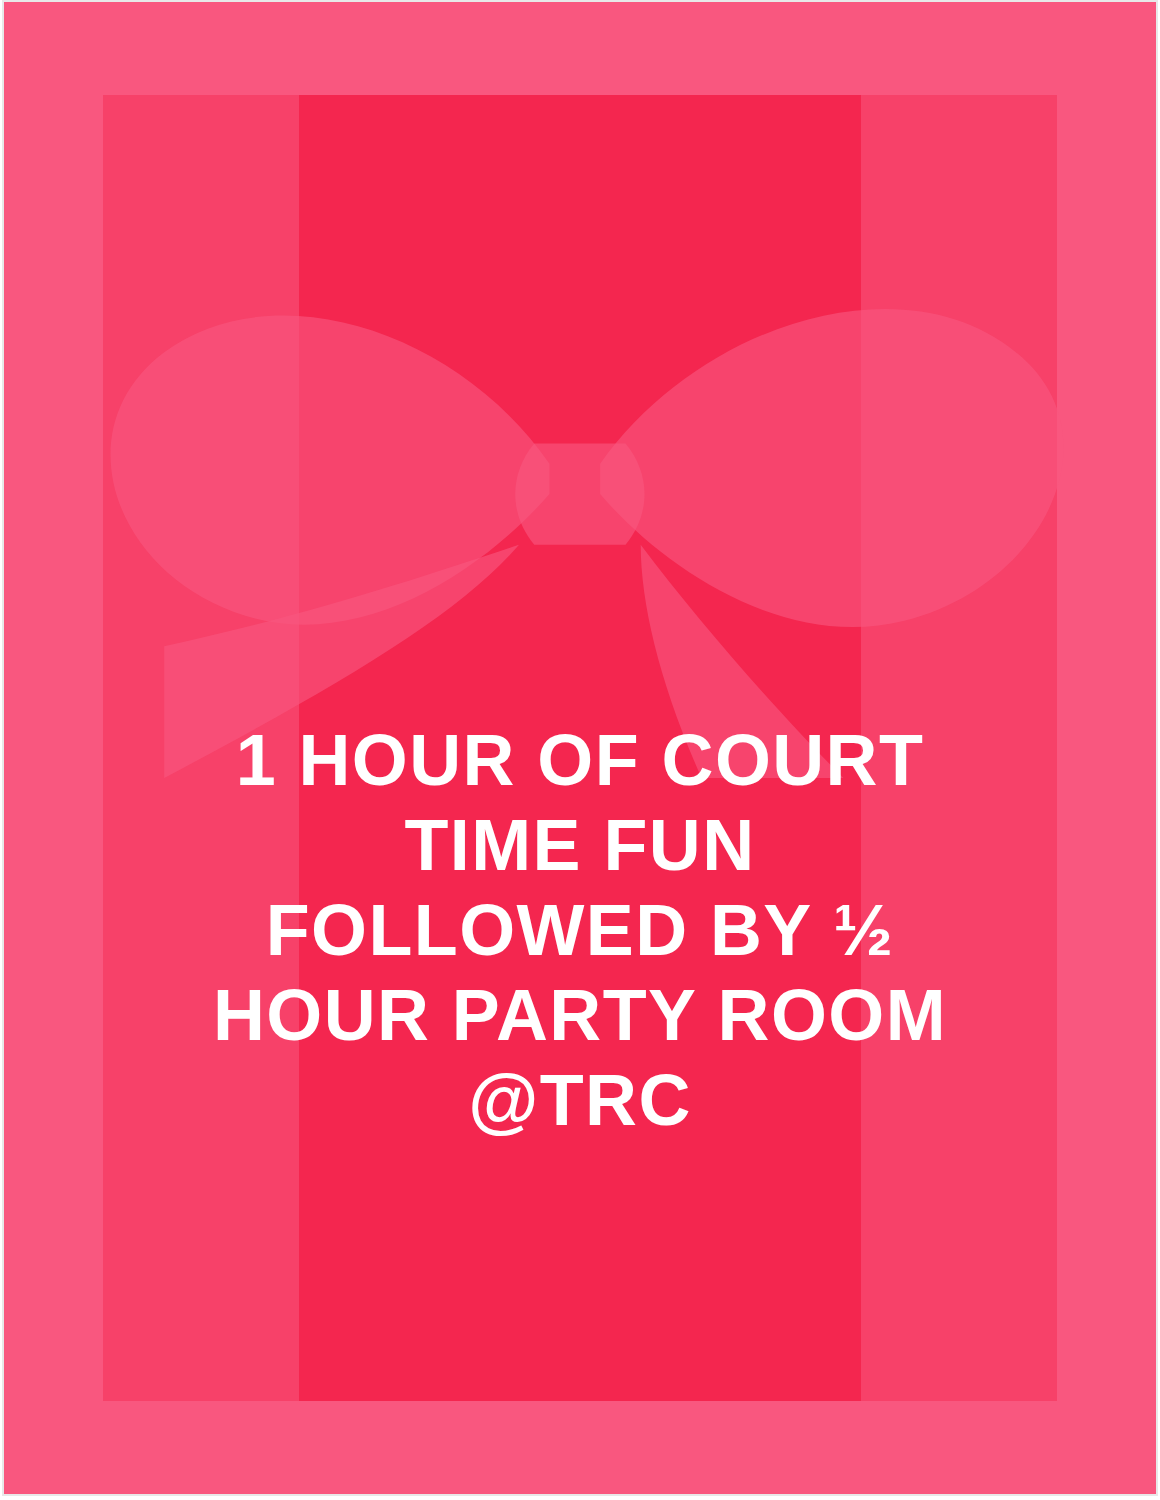1 hour of court
time fun
followed by ½
hour party room
@TRC